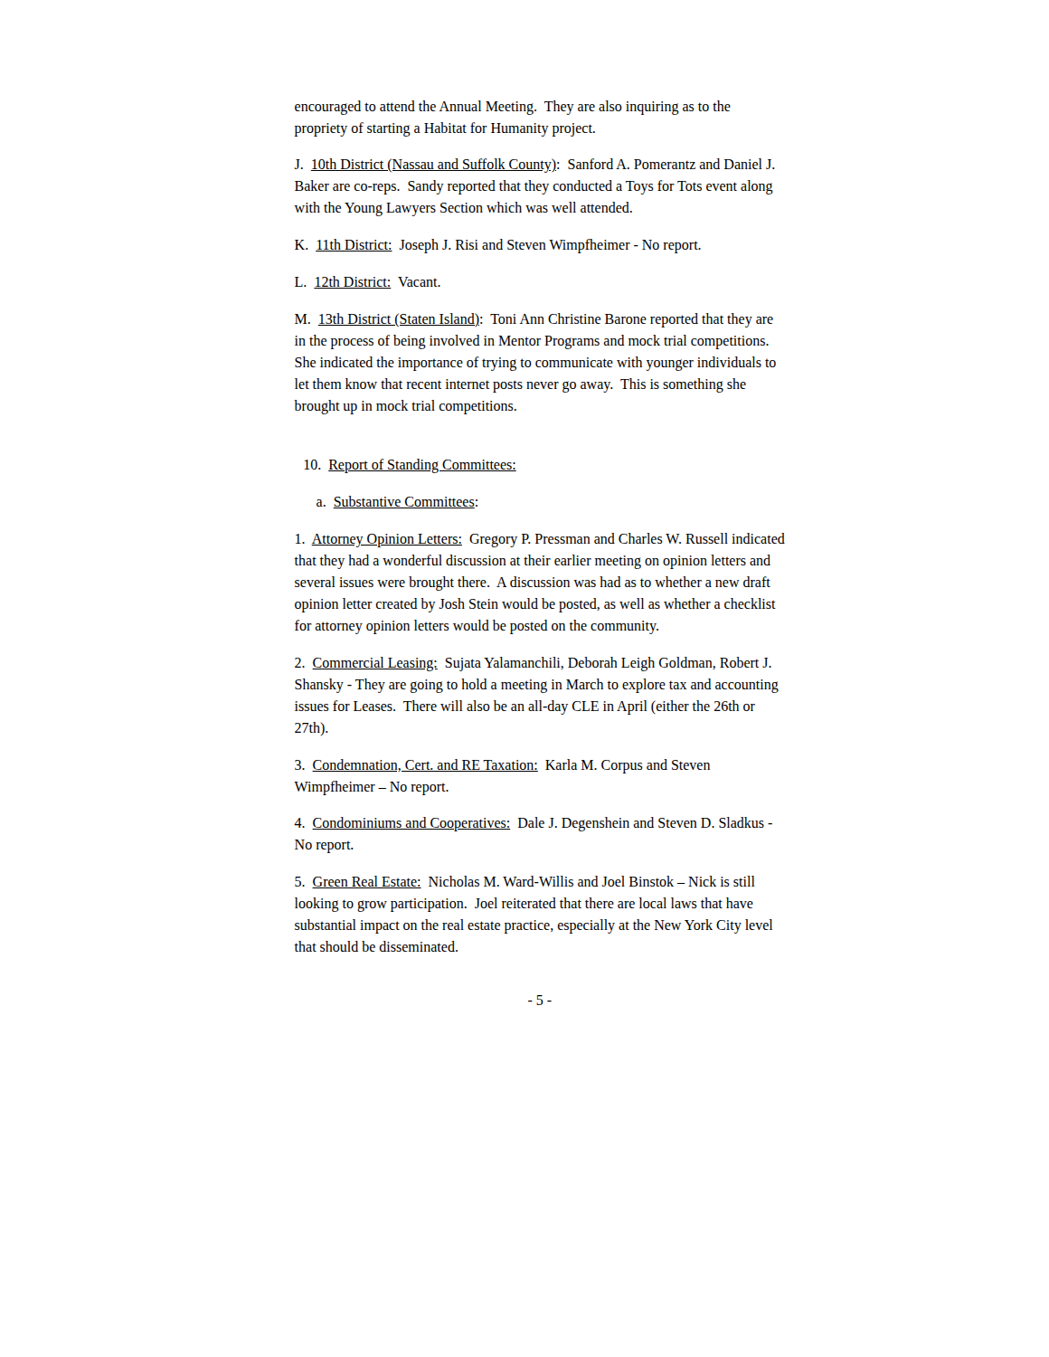encouraged to attend the Annual Meeting. They are also inquiring as to the propriety of starting a Habitat for Humanity project.
J. 10th District (Nassau and Suffolk County): Sanford A. Pomerantz and Daniel J. Baker are co-reps. Sandy reported that they conducted a Toys for Tots event along with the Young Lawyers Section which was well attended.
K. 11th District: Joseph J. Risi and Steven Wimpfheimer - No report.
L. 12th District: Vacant.
M. 13th District (Staten Island): Toni Ann Christine Barone reported that they are in the process of being involved in Mentor Programs and mock trial competitions. She indicated the importance of trying to communicate with younger individuals to let them know that recent internet posts never go away. This is something she brought up in mock trial competitions.
10. Report of Standing Committees:
a. Substantive Committees:
1. Attorney Opinion Letters: Gregory P. Pressman and Charles W. Russell indicated that they had a wonderful discussion at their earlier meeting on opinion letters and several issues were brought there. A discussion was had as to whether a new draft opinion letter created by Josh Stein would be posted, as well as whether a checklist for attorney opinion letters would be posted on the community.
2. Commercial Leasing: Sujata Yalamanchili, Deborah Leigh Goldman, Robert J. Shansky - They are going to hold a meeting in March to explore tax and accounting issues for Leases. There will also be an all-day CLE in April (either the 26th or 27th).
3. Condemnation, Cert. and RE Taxation: Karla M. Corpus and Steven Wimpfheimer – No report.
4. Condominiums and Cooperatives: Dale J. Degenshein and Steven D. Sladkus - No report.
5. Green Real Estate: Nicholas M. Ward-Willis and Joel Binstok – Nick is still looking to grow participation. Joel reiterated that there are local laws that have substantial impact on the real estate practice, especially at the New York City level that should be disseminated.
- 5 -